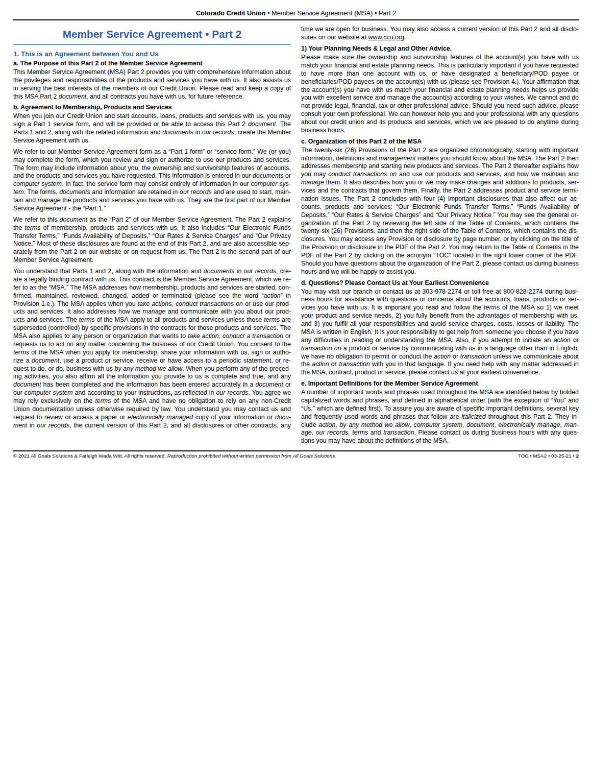Colorado Credit Union • Member Service Agreement (MSA) • Part 2
Member Service Agreement • Part 2
1. This is an Agreement between You and Us
a. The Purpose of this Part 2 of the Member Service Agreement
This Member Service Agreement (MSA) Part 2 provides you with comprehensive information about the privileges and responsibilities of the products and services you have with us. It also assists us in serving the best interests of the members of our Credit Union. Please read and keep a copy of this MSA Part 2 document, and all contracts you have with us, for future reference.
b. Agreement to Membership, Products and Services
When you join our Credit Union and start accounts, loans, products and services with us, you may sign a Part 1 service form, and will be provided or be able to access this Part 2 document. The Parts 1 and 2, along with the related information and documents in our records, create the Member Service Agreement with us.
We refer to our Member Service Agreement form as a “Part 1 form” or “service form.” We (or you) may complete the form, which you review and sign or authorize to use our products and services. The form may include information about you, the ownership and survivorship features of accounts, and the products and services you have requested. This information is entered in our documents or computer system. In fact, the service form may consist entirely of information in our computer system. The forms, documents and information are retained in our records and are used to start, maintain and manage the products and services you have with us. They are the first part of our Member Service Agreement - the “Part 1.”
We refer to this document as the “Part 2” of our Member Service Agreement. The Part 2 explains the terms of membership, products and services with us. It also includes “Our Electronic Funds Transfer Terms,” “Funds Availability of Deposits,” “Our Rates & Service Charges” and “Our Privacy Notice.” Most of these disclosures are found at the end of this Part 2, and are also accessible separately from the Part 2 on our website or on request from us. The Part 2 is the second part of our Member Service Agreement.
You understand that Parts 1 and 2, along with the information and documents in our records, create a legally binding contract with us. This contract is the Member Service Agreement, which we refer to as the “MSA.” The MSA addresses how membership, products and services are started, confirmed, maintained, reviewed, changed, added or terminated (please see the word “action” in Provision 1.e.). The MSA applies when you take actions, conduct transactions on or use our products and services. It also addresses how we manage and communicate with you about our products and services. The terms of the MSA apply to all products and services unless those terms are superseded (controlled) by specific provisions in the contracts for those products and services. The MSA also applies to any person or organization that wants to take action, conduct a transaction or requests us to act on any matter concerning the business of our Credit Union. You consent to the terms of the MSA when you apply for membership, share your information with us, sign or authorize a document, use a product or service, receive or have access to a periodic statement, or request to do, or do, business with us by any method we allow. When you perform any of the preceding activities, you also affirm all the information you provide to us is complete and true, and any document has been completed and the information has been entered accurately in a document or our computer system and according to your instructions, as reflected in our records. You agree we may rely exclusively on the terms of the MSA and have no obligation to rely on any non-Credit Union documentation unless otherwise required by law. You understand you may contact us and request to review or access a paper or electronically managed copy of your information or document in our records, the current version of this Part 2, and all disclosures or other contracts, any time we are open for business. You may also access a current version of this Part 2 and all disclosures on our website at www.ccu.org.
1) Your Planning Needs & Legal and Other Advice.
Please make sure the ownership and survivorship features of the account(s) you have with us match your financial and estate planning needs. This is particularly important if you have requested to have more than one account with us, or have designated a beneficiary/POD payee or beneficiaries/POD payees on the account(s) with us (please see Provision 4.). Your affirmation that the account(s) you have with us match your financial and estate planning needs helps us provide you with excellent service and manage the account(s) according to your wishes. We cannot and do not provide legal, financial, tax or other professional advice. Should you need such advice, please consult your own professional. We can however help you and your professional with any questions about our credit union and its products and services, which we are pleased to do anytime during business hours.
c. Organization of this Part 2 of the MSA
The twenty-six (26) Provisions of the Part 2 are organized chronologically, starting with important information, definitions and management matters you should know about the MSA. The Part 2 then addresses membership and starting new products and services. The Part 2 thereafter explains how you may conduct transactions on and use our products and services, and how we maintain and manage them. It also describes how you or we may make changes and additions to products, services and the contracts that govern them. Finally, the Part 2 addresses product and service termination issues. The Part 2 concludes with four (4) important disclosures that also affect our accounts, products and services: “Our Electronic Funds Transfer Terms,” “Funds Availability of Deposits,” “Our Rates & Service Charges” and “Our Privacy Notice.” You may see the general organization of the Part 2 by reviewing the left side of the Table of Contents, which contains the twenty-six (26) Provisions, and then the right side of the Table of Contents, which contains the disclosures. You may access any Provision or disclosure by page number, or by clicking on the title of the Provision or disclosure in the PDF of the Part 2. You may return to the Table of Contents in the PDF of the Part 2 by clicking on the acronym “TOC” located in the right lower corner of the PDF. Should you have questions about the organization of the Part 2, please contact us during business hours and we will be happy to assist you.
d. Questions? Please Contact Us at Your Earliest Convenience
You may visit our branch or contact us at 303-978-2274 or toll free at 800-828-2274 during business hours for assistance with questions or concerns about the accounts, loans, products or services you have with us. It is important you read and follow the terms of the MSA so 1) we meet your product and service needs, 2) you fully benefit from the advantages of membership with us, and 3) you fulfill all your responsibilities and avoid service charges, costs, losses or liability. The MSA is written in English. It is your responsibility to get help from someone you choose if you have any difficulties in reading or understanding the MSA. Also, if you attempt to initiate an action or transaction on a product or service by communicating with us in a language other than in English, we have no obligation to permit or conduct the action or transaction unless we communicate about the action or transaction with you in that language. If you need help with any matter addressed in the MSA, contract, product or service, please contact us at your earliest convenience.
e. Important Definitions for the Member Service Agreement
A number of important words and phrases used throughout the MSA are identified below by bolded capitalized words and phrases, and defined in alphabetical order (with the exception of “You” and “Us,” which are defined first). To assure you are aware of specific important definitions, several key and frequently used words and phrases that follow are italicized throughout this Part 2. They include action, by any method we allow, computer system, document, electronically manage, manage, our records, terms and transaction. Please contact us during business hours with any questions you may have about the definitions of the MSA.
© 2021 All Goals Solutions & Farleigh Wada Witt. All rights reserved. Reproduction prohibited without written permission from All Goals Solutions.
TOC • MSA2 • 03-25-21 • 2